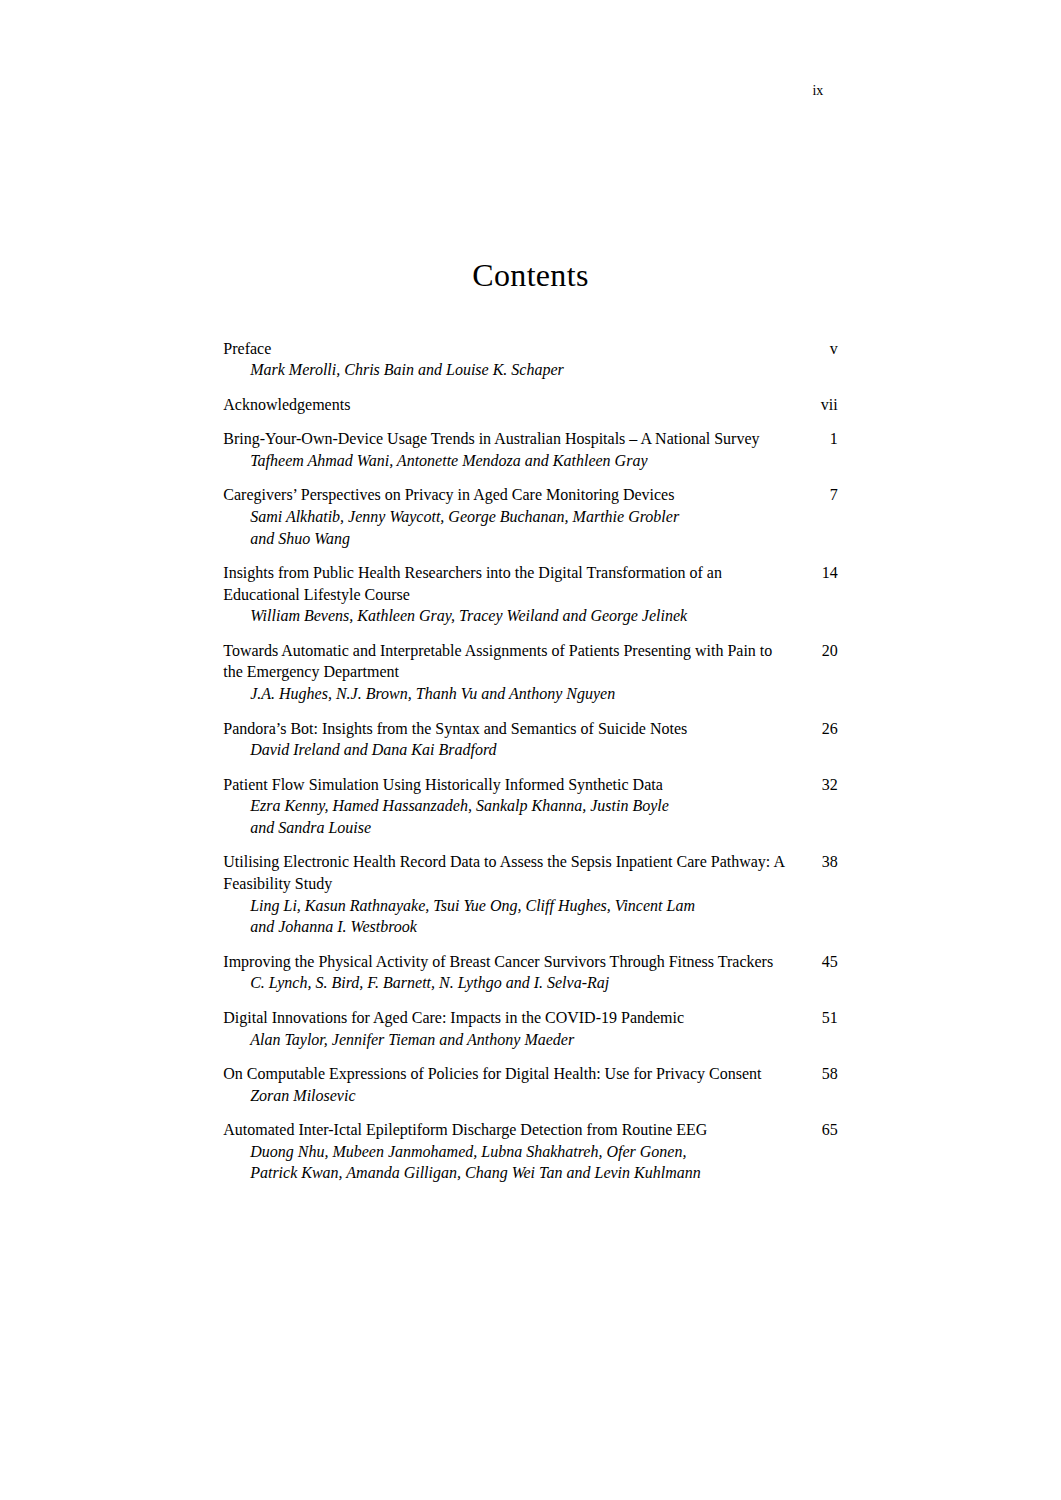ix
Contents
| Preface Mark Merolli, Chris Bain and Louise K. Schaper | v |
| Acknowledgements | vii |
| Bring-Your-Own-Device Usage Trends in Australian Hospitals – A National Survey Tafheem Ahmad Wani, Antonette Mendoza and Kathleen Gray | 1 |
| Caregivers’ Perspectives on Privacy in Aged Care Monitoring Devices Sami Alkhatib, Jenny Waycott, George Buchanan, Marthie Grobler and Shuo Wang | 7 |
| Insights from Public Health Researchers into the Digital Transformation of an Educational Lifestyle Course William Bevens, Kathleen Gray, Tracey Weiland and George Jelinek | 14 |
| Towards Automatic and Interpretable Assignments of Patients Presenting with Pain to the Emergency Department J.A. Hughes, N.J. Brown, Thanh Vu and Anthony Nguyen | 20 |
| Pandora’s Bot: Insights from the Syntax and Semantics of Suicide Notes David Ireland and Dana Kai Bradford | 26 |
| Patient Flow Simulation Using Historically Informed Synthetic Data Ezra Kenny, Hamed Hassanzadeh, Sankalp Khanna, Justin Boyle and Sandra Louise | 32 |
| Utilising Electronic Health Record Data to Assess the Sepsis Inpatient Care Pathway: A Feasibility Study Ling Li, Kasun Rathnayake, Tsui Yue Ong, Cliff Hughes, Vincent Lam and Johanna I. Westbrook | 38 |
| Improving the Physical Activity of Breast Cancer Survivors Through Fitness Trackers C. Lynch, S. Bird, F. Barnett, N. Lythgo and I. Selva-Raj | 45 |
| Digital Innovations for Aged Care: Impacts in the COVID-19 Pandemic Alan Taylor, Jennifer Tieman and Anthony Maeder | 51 |
| On Computable Expressions of Policies for Digital Health: Use for Privacy Consent Zoran Milosevic | 58 |
| Automated Inter-Ictal Epileptiform Discharge Detection from Routine EEG Duong Nhu, Mubeen Janmohamed, Lubna Shakhatreh, Ofer Gonen, Patrick Kwan, Amanda Gilligan, Chang Wei Tan and Levin Kuhlmann | 65 |